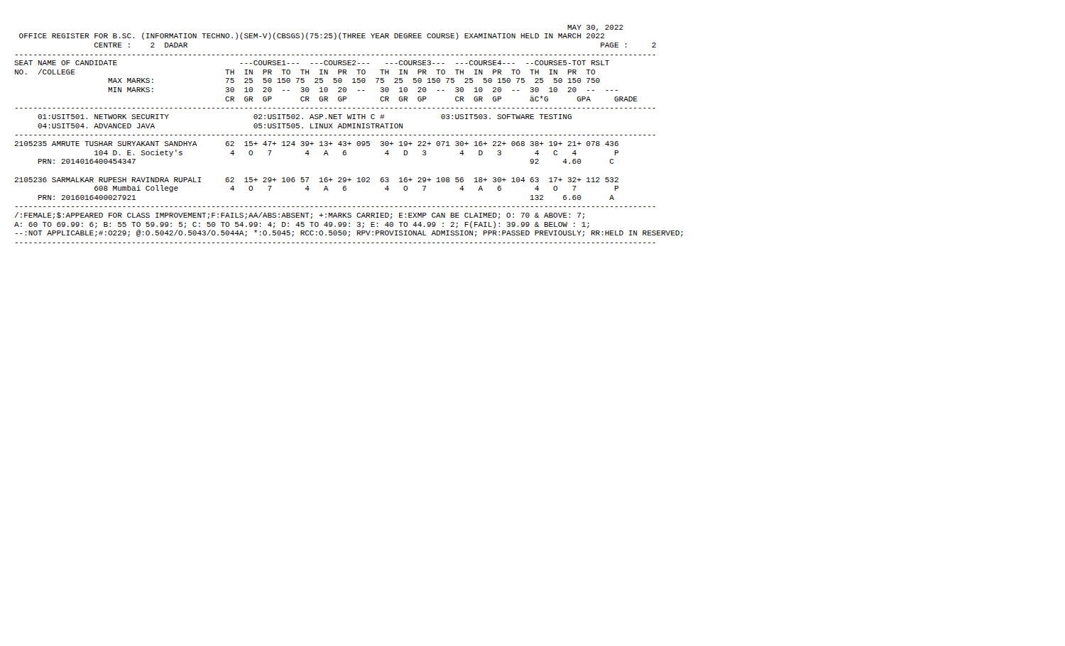MAY 30, 2022 OFFICE REGISTER FOR B.SC. (INFORMATION TECHNO.)(SEM-V)(CBSGS)(75:25)(THREE YEAR DEGREE COURSE) EXAMINATION HELD IN MARCH 2022 CENTRE : 2 DADAR PAGE : 2 ----------------------------------------------------------------------------------------------------------------------------------------- SEAT NAME OF CANDIDATE ---COURSE1--- ---COURSE2--- ---COURSE3--- ---COURSE4--- --COURSE5-TOT RSLT NO. /COLLEGE TH IN PR TO TH IN PR TO TH IN PR TO TH IN PR TO TH IN PR TO MAX MARKS: 75 25 50 150 75 25 50 150 75 25 50 150 75 25 50 150 75 25 50 150 750 MIN MARKS: 30 10 20 -- 30 10 20 -- 30 10 20 -- 30 10 20 -- 30 10 20 -- --- CR GR GP CR GR GP CR GR GP CR GR GP äC*G GPA GRADE ----------------------------------------------------------------------------------------------------------------------------------------- 01:USIT501. NETWORK SECURITY 02:USIT502. ASP.NET WITH C # 03:USIT503. SOFTWARE TESTING 04:USIT504. ADVANCED JAVA 05:USIT505. LINUX ADMINISTRATION ----------------------------------------------------------------------------------------------------------------------------------------- 2105235 AMRUTE TUSHAR SURYAKANT SANDHYA 62 15+ 47+ 124 39+ 13+ 43+ 095 30+ 19+ 22+ 071 30+ 16+ 22+ 068 38+ 19+ 21+ 078 436 104 D. E. Society's 4 O 7 4 A 6 4 D 3 4 D 3 4 C 4 P PRN: 2014016400454347 92 4.60 C 2105236 SARMALKAR RUPESH RAVINDRA RUPALI 62 15+ 29+ 106 57 16+ 29+ 102 63 16+ 29+ 108 56 18+ 30+ 104 63 17+ 32+ 112 532 608 Mumbai College 4 O 7 4 A 6 4 O 7 4 A 6 4 O 7 P PRN: 2016016400027921 132 6.60 A ----------------------------------------------------------------------------------------------------------------------------------------- /:FEMALE;$:APPEARED FOR CLASS IMPROVEMENT;F:FAILS;AA/ABS:ABSENT; +:MARKS CARRIED; E:EXMP CAN BE CLAIMED; O: 70 & ABOVE: 7; A: 60 TO 69.99: 6; B: 55 TO 59.99: 5; C: 50 TO 54.99: 4; D: 45 TO 49.99: 3; E: 40 TO 44.99 : 2; F(FAIL): 39.99 & BELOW : 1; --:NOT APPLICABLE;#:O229; @:O.5042/O.5043/O.5044A; *:O.5045; RCC:O.5050; RPV:PROVISIONAL ADMISSION; PPR:PASSED PREVIOUSLY; RR:HELD IN RESERVED; -----------------------------------------------------------------------------------------------------------------------------------------